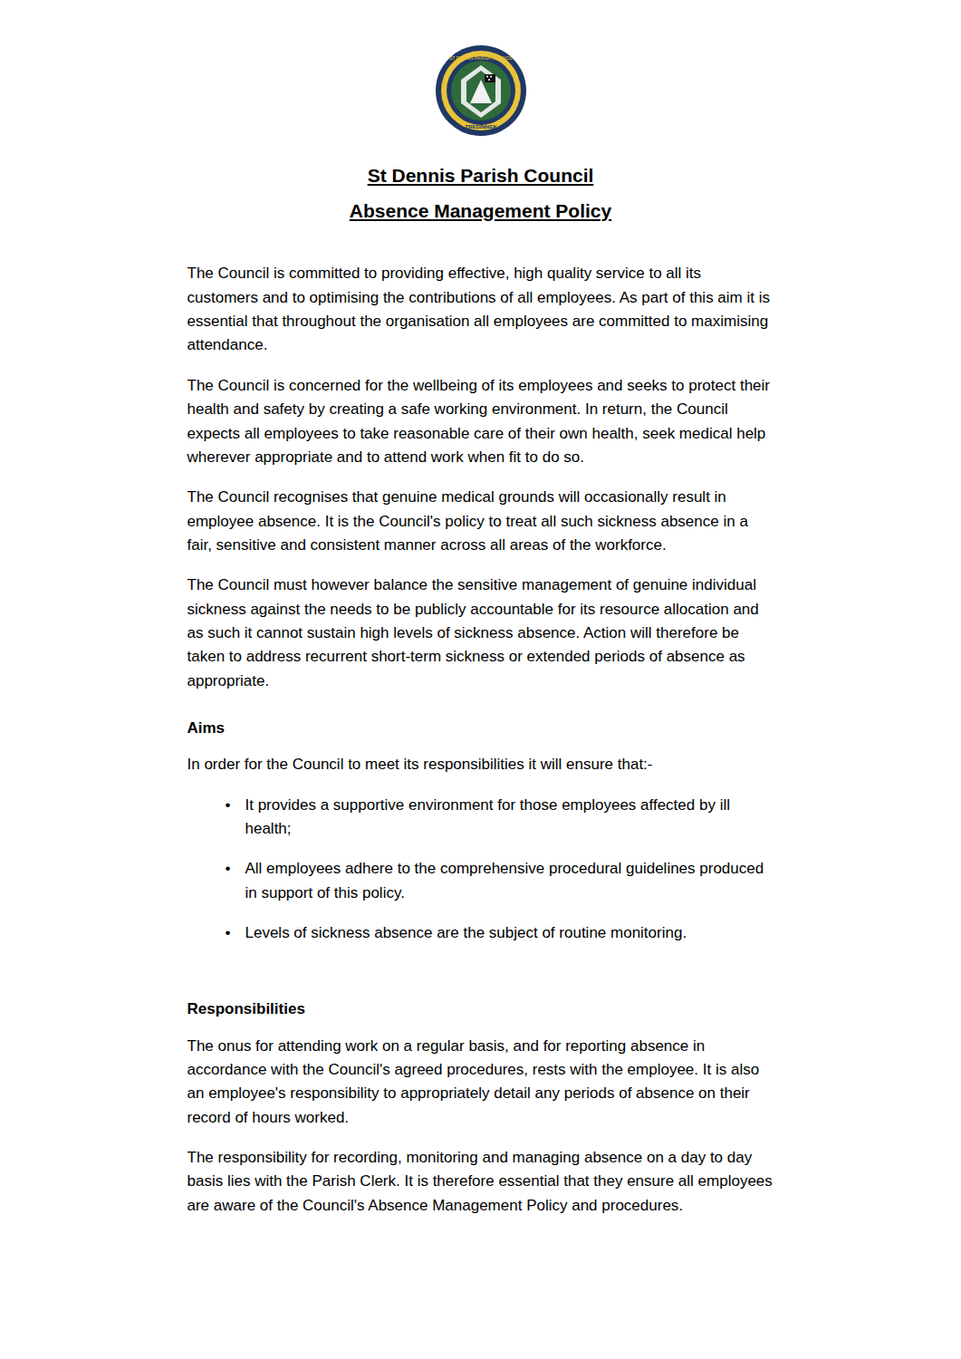ST DENNIS PARISH COUNCIL TREDINNEK
St Dennis Parish Council
Absence Management Policy
The Council is committed to providing effective, high quality service to all its customers and to optimising the contributions of all employees. As part of this aim it is essential that throughout the organisation all employees are committed to maximising attendance.
The Council is concerned for the wellbeing of its employees and seeks to protect their health and safety by creating a safe working environment. In return, the Council expects all employees to take reasonable care of their own health, seek medical help wherever appropriate and to attend work when fit to do so.
The Council recognises that genuine medical grounds will occasionally result in employee absence. It is the Council's policy to treat all such sickness absence in a fair, sensitive and consistent manner across all areas of the workforce.
The Council must however balance the sensitive management of genuine individual sickness against the needs to be publicly accountable for its resource allocation and as such it cannot sustain high levels of sickness absence. Action will therefore be taken to address recurrent short-term sickness or extended periods of absence as appropriate.
Aims
In order for the Council to meet its responsibilities it will ensure that:-
It provides a supportive environment for those employees affected by ill health;
All employees adhere to the comprehensive procedural guidelines produced in support of this policy.
Levels of sickness absence are the subject of routine monitoring.
Responsibilities
The onus for attending work on a regular basis, and for reporting absence in accordance with the Council's agreed procedures, rests with the employee. It is also an employee's responsibility to appropriately detail any periods of absence on their record of hours worked.
The responsibility for recording, monitoring and managing absence on a day to day basis lies with the Parish Clerk. It is therefore essential that they ensure all employees are aware of the Council's Absence Management Policy and procedures.